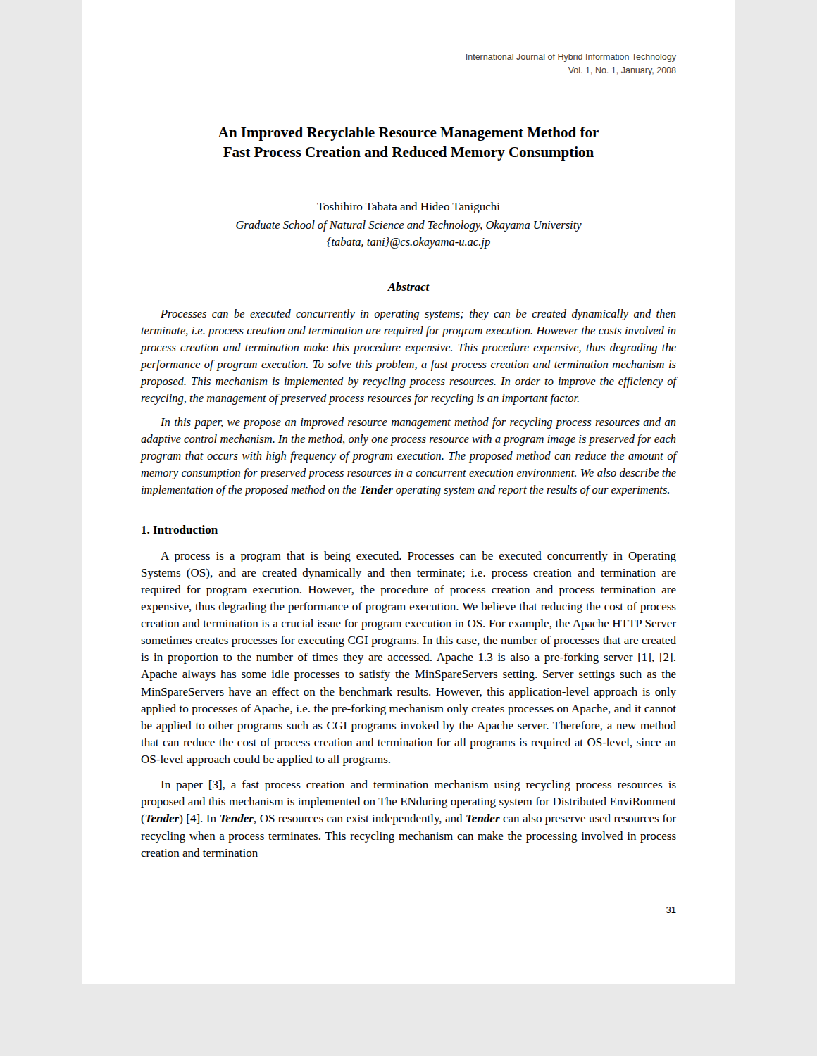International Journal of Hybrid Information Technology
Vol. 1, No. 1, January, 2008
An Improved Recyclable Resource Management Method for
Fast Process Creation and Reduced Memory Consumption
Toshihiro Tabata and Hideo Taniguchi
Graduate School of Natural Science and Technology, Okayama University
{tabata, tani}@cs.okayama-u.ac.jp
Abstract
Processes can be executed concurrently in operating systems; they can be created dynamically and then terminate, i.e. process creation and termination are required for program execution. However the costs involved in process creation and termination make this procedure expensive. This procedure expensive, thus degrading the performance of program execution. To solve this problem, a fast process creation and termination mechanism is proposed. This mechanism is implemented by recycling process resources. In order to improve the efficiency of recycling, the management of preserved process resources for recycling is an important factor.
In this paper, we propose an improved resource management method for recycling process resources and an adaptive control mechanism. In the method, only one process resource with a program image is preserved for each program that occurs with high frequency of program execution. The proposed method can reduce the amount of memory consumption for preserved process resources in a concurrent execution environment. We also describe the implementation of the proposed method on the Tender operating system and report the results of our experiments.
1. Introduction
A process is a program that is being executed. Processes can be executed concurrently in Operating Systems (OS), and are created dynamically and then terminate; i.e. process creation and termination are required for program execution. However, the procedure of process creation and process termination are expensive, thus degrading the performance of program execution. We believe that reducing the cost of process creation and termination is a crucial issue for program execution in OS. For example, the Apache HTTP Server sometimes creates processes for executing CGI programs. In this case, the number of processes that are created is in proportion to the number of times they are accessed. Apache 1.3 is also a pre-forking server [1], [2]. Apache always has some idle processes to satisfy the MinSpareServers setting. Server settings such as the MinSpareServers have an effect on the benchmark results. However, this application-level approach is only applied to processes of Apache, i.e. the pre-forking mechanism only creates processes on Apache, and it cannot be applied to other programs such as CGI programs invoked by the Apache server. Therefore, a new method that can reduce the cost of process creation and termination for all programs is required at OS-level, since an OS-level approach could be applied to all programs.
In paper [3], a fast process creation and termination mechanism using recycling process resources is proposed and this mechanism is implemented on The ENduring operating system for Distributed EnviRonment (Tender) [4]. In Tender, OS resources can exist independently, and Tender can also preserve used resources for recycling when a process terminates. This recycling mechanism can make the processing involved in process creation and termination
31